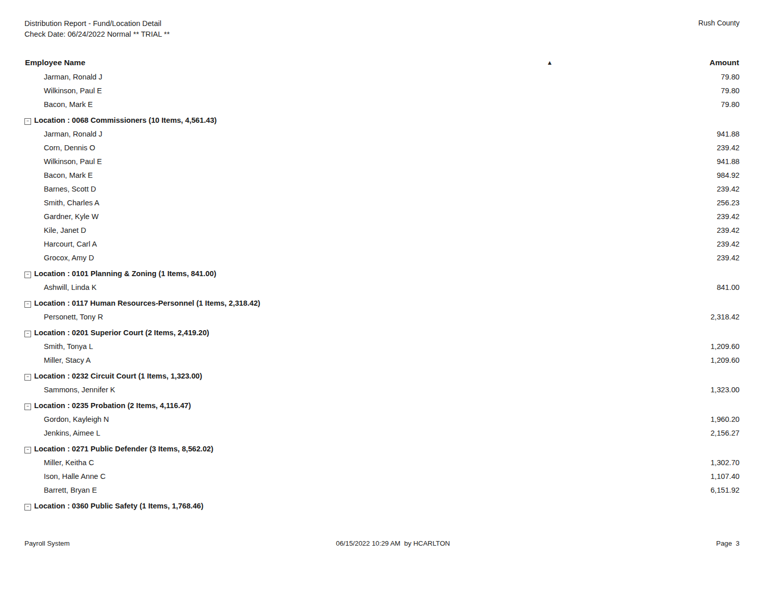Distribution Report - Fund/Location Detail
Check Date: 06/24/2022 Normal ** TRIAL **
Rush County
| Employee Name | ▲ | Amount |
| --- | --- | --- |
| Jarman, Ronald J | | 79.80 |
| Wilkinson, Paul E | | 79.80 |
| Bacon, Mark E | | 79.80 |
| − Location : 0068 Commissioners (10 Items, 4,561.43) |
| Jarman, Ronald J | | 941.88 |
| Corn, Dennis O | | 239.42 |
| Wilkinson, Paul E | | 941.88 |
| Bacon, Mark E | | 984.92 |
| Barnes, Scott D | | 239.42 |
| Smith, Charles A | | 256.23 |
| Gardner, Kyle W | | 239.42 |
| Kile, Janet D | | 239.42 |
| Harcourt, Carl A | | 239.42 |
| Grocox, Amy D | | 239.42 |
| − Location : 0101 Planning & Zoning (1 Items, 841.00) |
| Ashwill, Linda K | | 841.00 |
| − Location : 0117 Human Resources-Personnel (1 Items, 2,318.42) |
| Personett, Tony R | | 2,318.42 |
| − Location : 0201 Superior Court (2 Items, 2,419.20) |
| Smith, Tonya L | | 1,209.60 |
| Miller, Stacy A | | 1,209.60 |
| − Location : 0232 Circuit Court (1 Items, 1,323.00) |
| Sammons, Jennifer K | | 1,323.00 |
| − Location : 0235 Probation (2 Items, 4,116.47) |
| Gordon, Kayleigh N | | 1,960.20 |
| Jenkins, Aimee L | | 2,156.27 |
| − Location : 0271 Public Defender (3 Items, 8,562.02) |
| Miller, Keitha C | | 1,302.70 |
| Ison, Halle Anne C | | 1,107.40 |
| Barrett, Bryan E | | 6,151.92 |
| − Location : 0360 Public Safety (1 Items, 1,768.46) |
Payroll System
06/15/2022 10:29 AM by HCARLTON
Page 3